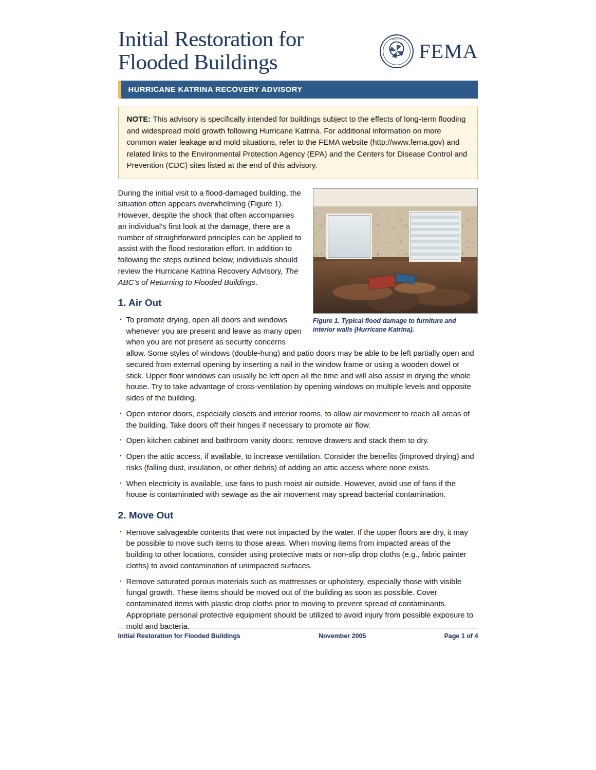Initial Restoration for
Flooded Buildings
FEMA
HURRICANE KATRINA RECOVERY ADVISORY
NOTE: This advisory is specifically intended for buildings subject to the effects of long-term flooding and widespread mold growth following Hurricane Katrina. For additional information on more common water leakage and mold situations, refer to the FEMA website (http://www.fema.gov) and related links to the Environmental Protection Agency (EPA) and the Centers for Disease Control and Prevention (CDC) sites listed at the end of this advisory.
Figure 1. Typical flood damage to furniture and interior walls (Hurricane Katrina).
During the initial visit to a flood-damaged building, the situation often appears overwhelming (Figure 1). However, despite the shock that often accompanies an individual’s first look at the damage, there are a number of straightforward principles can be applied to assist with the flood restoration effort. In addition to following the steps outlined below, individuals should review the Hurricane Katrina Recovery Advisory, The ABC’s of Returning to Flooded Buildings.
1. Air Out
To promote drying, open all doors and windows whenever you are present and leave as many open when you are not present as security concerns allow. Some styles of windows (double-hung) and patio doors may be able to be left partially open and secured from external opening by inserting a nail in the window frame or using a wooden dowel or stick. Upper floor windows can usually be left open all the time and will also assist in drying the whole house. Try to take advantage of cross-ventilation by opening windows on multiple levels and opposite sides of the building.
Open interior doors, especially closets and interior rooms, to allow air movement to reach all areas of the building. Take doors off their hinges if necessary to promote air flow.
Open kitchen cabinet and bathroom vanity doors; remove drawers and stack them to dry.
Open the attic access, if available, to increase ventilation. Consider the benefits (improved drying) and risks (falling dust, insulation, or other debris) of adding an attic access where none exists.
When electricity is available, use fans to push moist air outside. However, avoid use of fans if the house is contaminated with sewage as the air movement may spread bacterial contamination.
2. Move Out
Remove salvageable contents that were not impacted by the water. If the upper floors are dry, it may be possible to move such items to those areas. When moving items from impacted areas of the building to other locations, consider using protective mats or non-slip drop cloths (e.g., fabric painter cloths) to avoid contamination of unimpacted surfaces.
Remove saturated porous materials such as mattresses or upholstery, especially those with visible fungal growth. These items should be moved out of the building as soon as possible. Cover contaminated items with plastic drop cloths prior to moving to prevent spread of contaminants. Appropriate personal protective equipment should be utilized to avoid injury from possible exposure to mold and bacteria.
Initial Restoration for Flooded Buildings
November 2005
Page 1 of 4